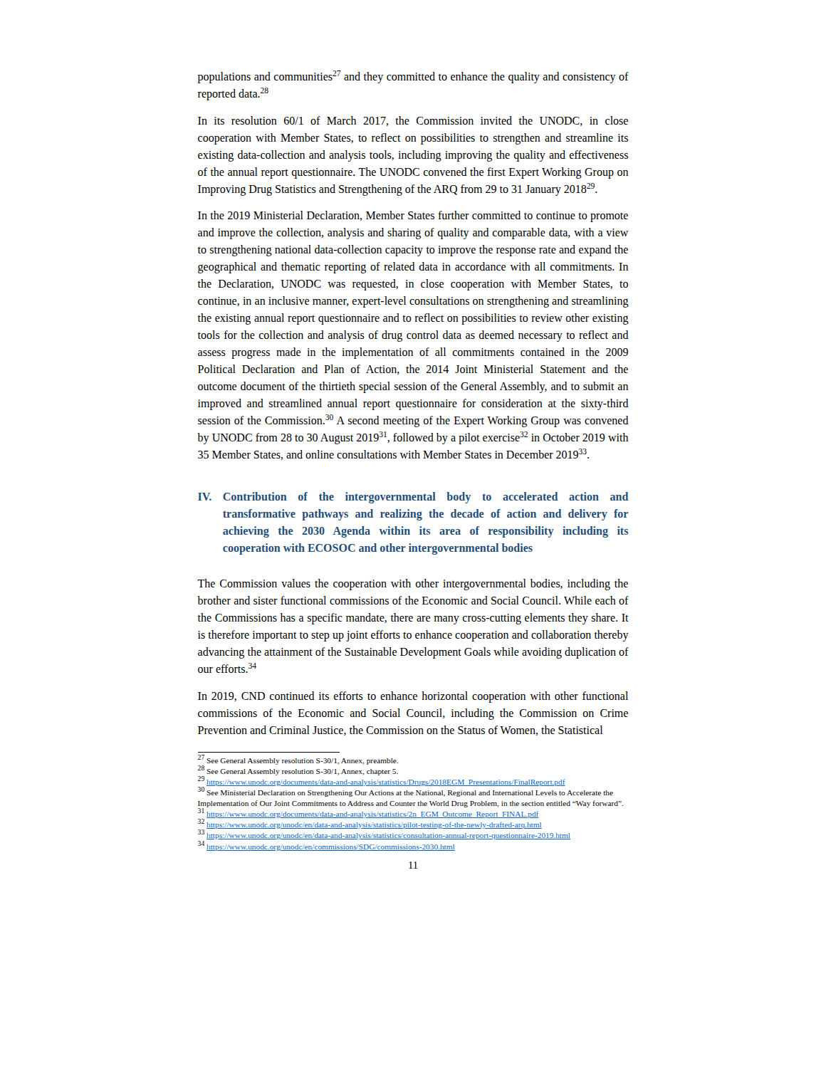populations and communities27 and they committed to enhance the quality and consistency of reported data.28
In its resolution 60/1 of March 2017, the Commission invited the UNODC, in close cooperation with Member States, to reflect on possibilities to strengthen and streamline its existing data-collection and analysis tools, including improving the quality and effectiveness of the annual report questionnaire. The UNODC convened the first Expert Working Group on Improving Drug Statistics and Strengthening of the ARQ from 29 to 31 January 201829.
In the 2019 Ministerial Declaration, Member States further committed to continue to promote and improve the collection, analysis and sharing of quality and comparable data, with a view to strengthening national data-collection capacity to improve the response rate and expand the geographical and thematic reporting of related data in accordance with all commitments. In the Declaration, UNODC was requested, in close cooperation with Member States, to continue, in an inclusive manner, expert-level consultations on strengthening and streamlining the existing annual report questionnaire and to reflect on possibilities to review other existing tools for the collection and analysis of drug control data as deemed necessary to reflect and assess progress made in the implementation of all commitments contained in the 2009 Political Declaration and Plan of Action, the 2014 Joint Ministerial Statement and the outcome document of the thirtieth special session of the General Assembly, and to submit an improved and streamlined annual report questionnaire for consideration at the sixty-third session of the Commission.30 A second meeting of the Expert Working Group was convened by UNODC from 28 to 30 August 201931, followed by a pilot exercise32 in October 2019 with 35 Member States, and online consultations with Member States in December 201933.
IV. Contribution of the intergovernmental body to accelerated action and transformative pathways and realizing the decade of action and delivery for achieving the 2030 Agenda within its area of responsibility including its cooperation with ECOSOC and other intergovernmental bodies
The Commission values the cooperation with other intergovernmental bodies, including the brother and sister functional commissions of the Economic and Social Council. While each of the Commissions has a specific mandate, there are many cross-cutting elements they share. It is therefore important to step up joint efforts to enhance cooperation and collaboration thereby advancing the attainment of the Sustainable Development Goals while avoiding duplication of our efforts.34
In 2019, CND continued its efforts to enhance horizontal cooperation with other functional commissions of the Economic and Social Council, including the Commission on Crime Prevention and Criminal Justice, the Commission on the Status of Women, the Statistical
27 See General Assembly resolution S-30/1, Annex, preamble.
28 See General Assembly resolution S-30/1, Annex, chapter 5.
29 https://www.unodc.org/documents/data-and-analysis/statistics/Drugs/2018EGM_Presentations/FinalReport.pdf
30 See Ministerial Declaration on Strengthening Our Actions at the National, Regional and International Levels to Accelerate the Implementation of Our Joint Commitments to Address and Counter the World Drug Problem, in the section entitled “Way forward”.
31 https://www.unodc.org/documents/data-and-analysis/statistics/2n_EGM_Outcome_Report_FINAL.pdf
32 https://www.unodc.org/unodc/en/data-and-analysis/statistics/pilot-testing-of-the-newly-drafted-arq.html
33 https://www.unodc.org/unodc/en/data-and-analysis/statistics/consultation-annual-report-questionnaire-2019.html
34 https://www.unodc.org/unodc/en/commissions/SDG/commissions-2030.html
11